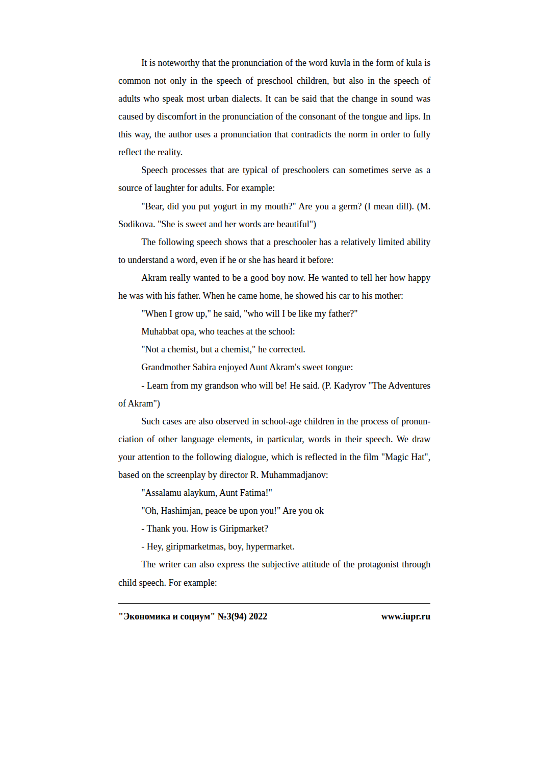It is noteworthy that the pronunciation of the word kuvla in the form of kula is common not only in the speech of preschool children, but also in the speech of adults who speak most urban dialects. It can be said that the change in sound was caused by discomfort in the pronunciation of the consonant of the tongue and lips. In this way, the author uses a pronunciation that contradicts the norm in order to fully reflect the reality.
Speech processes that are typical of preschoolers can sometimes serve as a source of laughter for adults. For example:
"Bear, did you put yogurt in my mouth?" Are you a germ? (I mean dill). (M. Sodikova. "She is sweet and her words are beautiful")
The following speech shows that a preschooler has a relatively limited ability to understand a word, even if he or she has heard it before:
Akram really wanted to be a good boy now. He wanted to tell her how happy he was with his father. When he came home, he showed his car to his mother:
"When I grow up," he said, "who will I be like my father?"
Muhabbat opa, who teaches at the school:
"Not a chemist, but a chemist," he corrected.
Grandmother Sabira enjoyed Aunt Akram's sweet tongue:
- Learn from my grandson who will be! He said. (P. Kadyrov "The Adventures of Akram")
Such cases are also observed in school-age children in the process of pronunciation of other language elements, in particular, words in their speech. We draw your attention to the following dialogue, which is reflected in the film "Magic Hat", based on the screenplay by director R. Muhammadjanov:
"Assalamu alaykum, Aunt Fatima!"
"Oh, Hashimjan, peace be upon you!" Are you ok
- Thank you. How is Giripmarket?
- Hey, giripmarketmas, boy, hypermarket.
The writer can also express the subjective attitude of the protagonist through child speech. For example:
"Экономика и социум" №3(94) 2022 www.iupr.ru